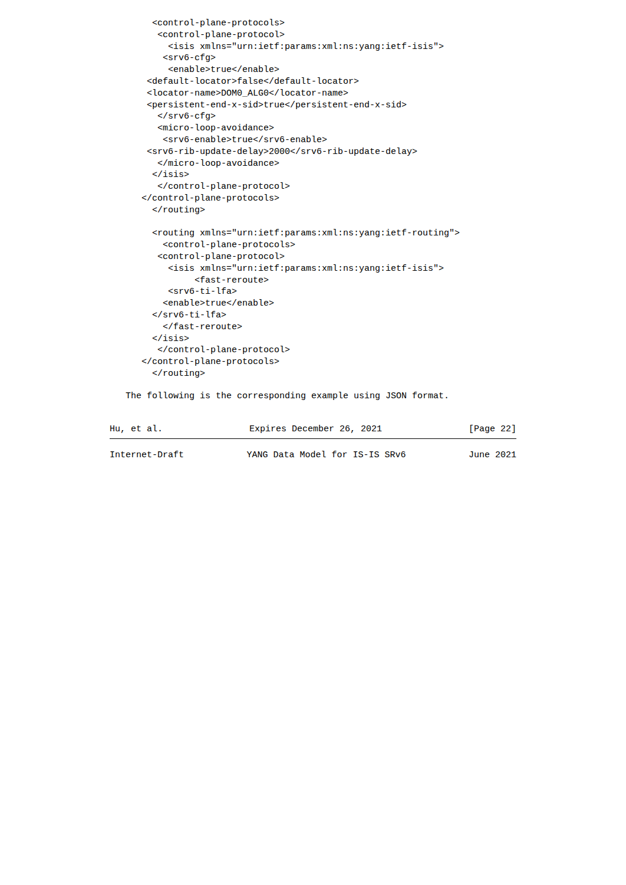<control-plane-protocols>
    <control-plane-protocol>
      <isis xmlns="urn:ietf:params:xml:ns:yang:ietf-isis">
     <srv6-cfg>
      <enable>true</enable>
  <default-locator>false</default-locator>
  <locator-name>DOM0_ALG0</locator-name>
  <persistent-end-x-sid>true</persistent-end-x-sid>
    </srv6-cfg>
    <micro-loop-avoidance>
     <srv6-enable>true</srv6-enable>
  <srv6-rib-update-delay>2000</srv6-rib-update-delay>
    </micro-loop-avoidance>
   </isis>
    </control-plane-protocol>
 </control-plane-protocols>
   </routing>

   <routing xmlns="urn:ietf:params:xml:ns:yang:ietf-routing">
     <control-plane-protocols>
    <control-plane-protocol>
      <isis xmlns="urn:ietf:params:xml:ns:yang:ietf-isis">
           <fast-reroute>
      <srv6-ti-lfa>
     <enable>true</enable>
   </srv6-ti-lfa>
     </fast-reroute>
   </isis>
    </control-plane-protocol>
 </control-plane-protocols>
   </routing>
The following is the corresponding example using JSON format.
Hu, et al. Expires December 26, 2021 [Page 22]
Internet-Draft YANG Data Model for IS-IS SRv6 June 2021